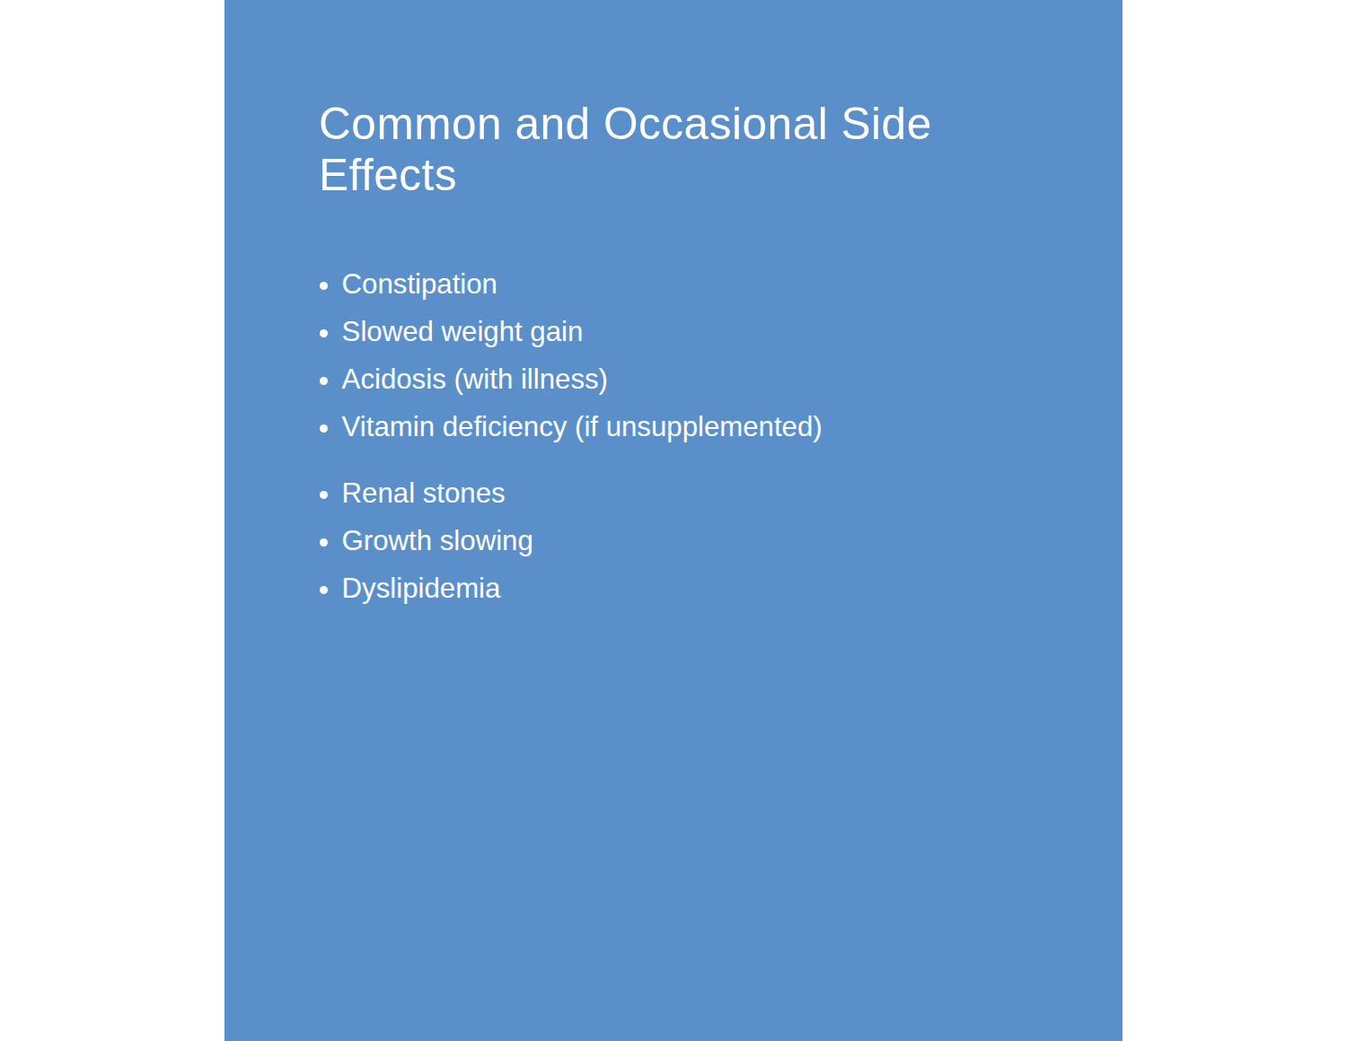Common and Occasional Side Effects
Constipation
Slowed weight gain
Acidosis (with illness)
Vitamin deficiency (if unsupplemented)
Renal stones
Growth slowing
Dyslipidemia